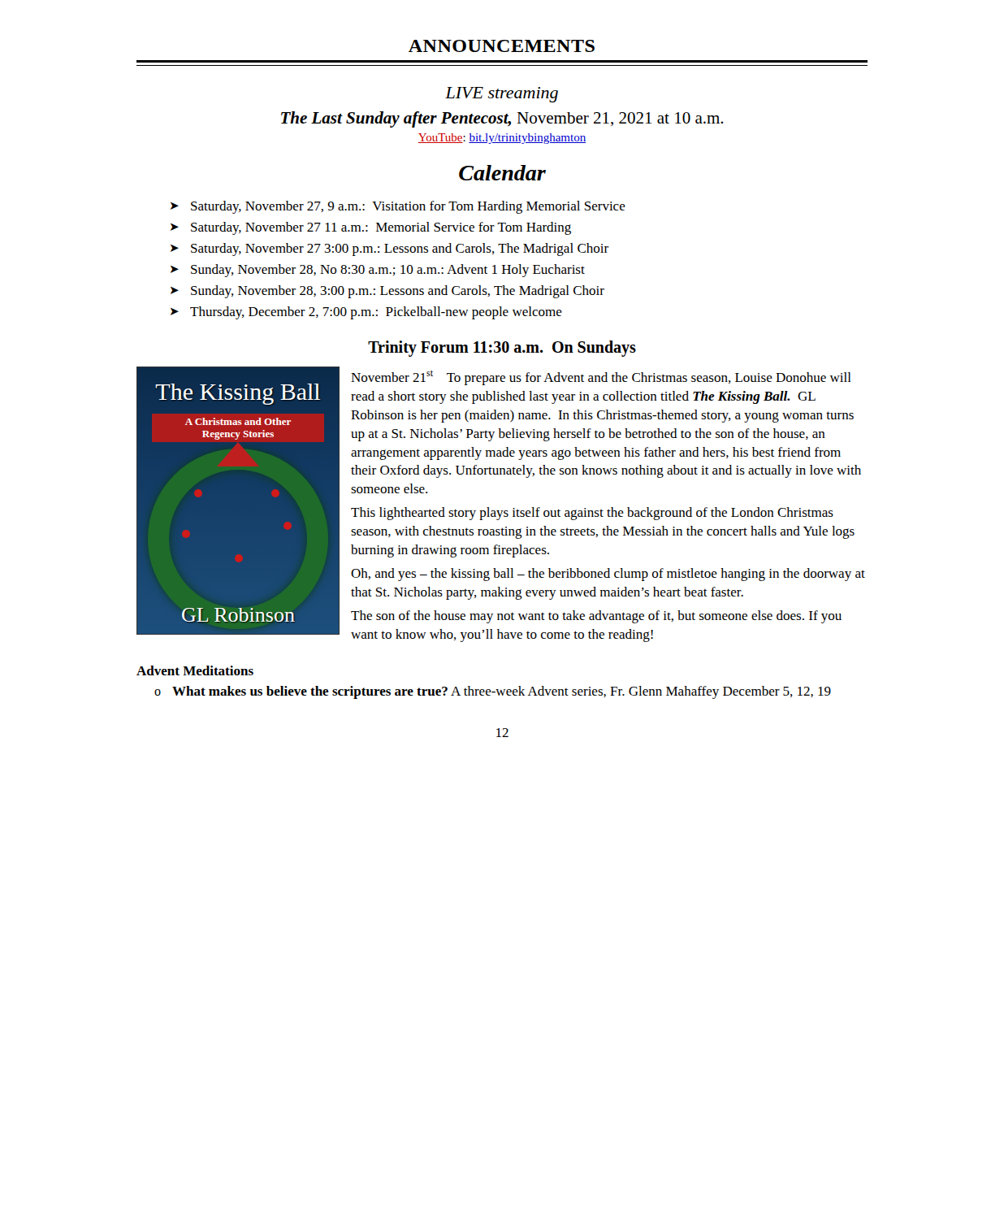ANNOUNCEMENTS
LIVE streaming
The Last Sunday after Pentecost, November 21, 2021 at 10 a.m.
YouTube: bit.ly/trinitybinghamton
Calendar
Saturday, November 27, 9 a.m.: Visitation for Tom Harding Memorial Service
Saturday, November 27 11 a.m.: Memorial Service for Tom Harding
Saturday, November 27 3:00 p.m.: Lessons and Carols, The Madrigal Choir
Sunday, November 28, No 8:30 a.m.; 10 a.m.: Advent 1 Holy Eucharist
Sunday, November 28, 3:00 p.m.: Lessons and Carols, The Madrigal Choir
Thursday, December 2, 7:00 p.m.: Pickelball-new people welcome
Trinity Forum 11:30 a.m. On Sundays
The Kissing Ball
A Christmas and Other
Regency Stories
GL Robinson
November 21st To prepare us for Advent and the Christmas season, Louise Donohue will read a short story she published last year in a collection titled The Kissing Ball. GL Robinson is her pen (maiden) name. In this Christmas-themed story, a young woman turns up at a St. Nicholas’ Party believing herself to be betrothed to the son of the house, an arrangement apparently made years ago between his father and hers, his best friend from their Oxford days. Unfortunately, the son knows nothing about it and is actually in love with someone else.
This lighthearted story plays itself out against the background of the London Christmas season, with chestnuts roasting in the streets, the Messiah in the concert halls and Yule logs burning in drawing room fireplaces.
Oh, and yes – the kissing ball – the beribboned clump of mistletoe hanging in the doorway at that St. Nicholas party, making every unwed maiden’s heart beat faster.
The son of the house may not want to take advantage of it, but someone else does. If you want to know who, you’ll have to come to the reading!
Advent Meditations
What makes us believe the scriptures are true? A three-week Advent series, Fr. Glenn Mahaffey December 5, 12, 19
12